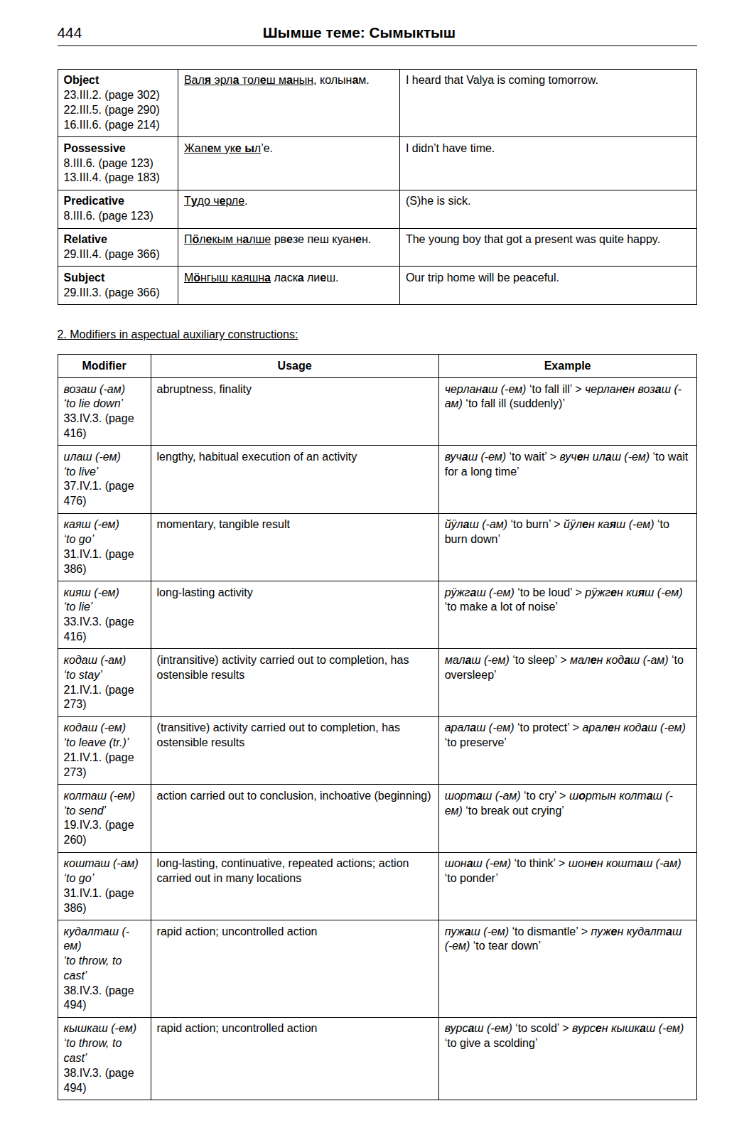444 Шымше теме: Сымыктыш
| Object 23.III.2. (page 302) 22.III.5. (page 290) 16.III.6. (page 214) | Вал я эрл а тол е ш м а нын , колын а м. | I heard that Valya is coming tomorrow. |
| Possessive 8.III.6. (page 123) 13.III.4. (page 183) | Жап е м ук е ы л ’е. | I didn’t have time. |
| Predicative 8.III.6. (page 123) | Т у до ч е рле . | (S)he is sick. |
| Relative 29.III.4. (page 366) | П ö л е кым н а лше рв е зе пеш куан е н. | The young boy that got a present was quite happy. |
| Subject 29.III.3. (page 366) | М ö нгыш каяшн а ласк а ли е ш. | Our trip home will be peaceful. |
2. Modifiers in aspectual auxiliary constructions:
| Modifier | Usage | Example |
| --- | --- | --- |
| возаш (-ам) ‘to lie down’ 33.IV.3. (page 416) | abruptness, finality | черлан а ш (-ем) ‘to fall ill’ > черлан е н воз а ш (-ам) ‘to fall ill (suddenly)’ |
| илаш (-ем) ‘to live’ 37.IV.1. (page 476) | lengthy, habitual execution of an activity | вуч а ш (-ем) ‘to wait’ > вуч е н ил а ш (-ем) ‘to wait for a long time’ |
| каяш (-ем) ‘to go’ 31.IV.1. (page 386) | momentary, tangible result | йÿл а ш (-ам) ‘to burn’ > йÿл е н ка я ш (-ем) ‘to burn down’ |
| кияш (-ем) ‘to lie’ 33.IV.3. (page 416) | long-lasting activity | рÿжг а ш (-ем) ‘to be loud’ > рÿжг е н ки я ш (-ем) ‘to make a lot of noise’ |
| кодаш (-ам) ‘to stay’ 21.IV.1. (page 273) | (intransitive) activity carried out to completion, has ostensible results | мал а ш (-ем) ‘to sleep’ > мал е н код а ш (-ам) ‘to oversleep’ |
| кодаш (-ем) ‘to leave (tr.)’ 21.IV.1. (page 273) | (transitive) activity carried out to completion, has ostensible results | арал а ш (-ем) ‘to protect’ > арал е н код а ш (-ем) ‘to preserve’ |
| колташ (-ем) ‘to send’ 19.IV.3. (page 260) | action carried out to conclusion, inchoative (beginning) | шорт а ш (-ам) ‘to cry’ > ш о ртын колт а ш (-ем) ‘to break out crying’ |
| кошташ (-ам) ‘to go’ 31.IV.1. (page 386) | long-lasting, continuative, repeated actions; action carried out in many locations | шон а ш (-ем) ‘to think’ > шон е н кошт а ш (-ам) ‘to ponder’ |
| кудалташ (-ем) ‘to throw, to cast’ 38.IV.3. (page 494) | rapid action; uncontrolled action | пуж а ш (-ем) ‘to dismantle’ > пуж е н кудалт а ш (-ем) ‘to tear down’ |
| кышкаш (-ем) ‘to throw, to cast’ 38.IV.3. (page 494) | rapid action; uncontrolled action | вурс а ш (-ем) ‘to scold’ > вурс е н кышк а ш (-ем) ‘to give a scolding’ |